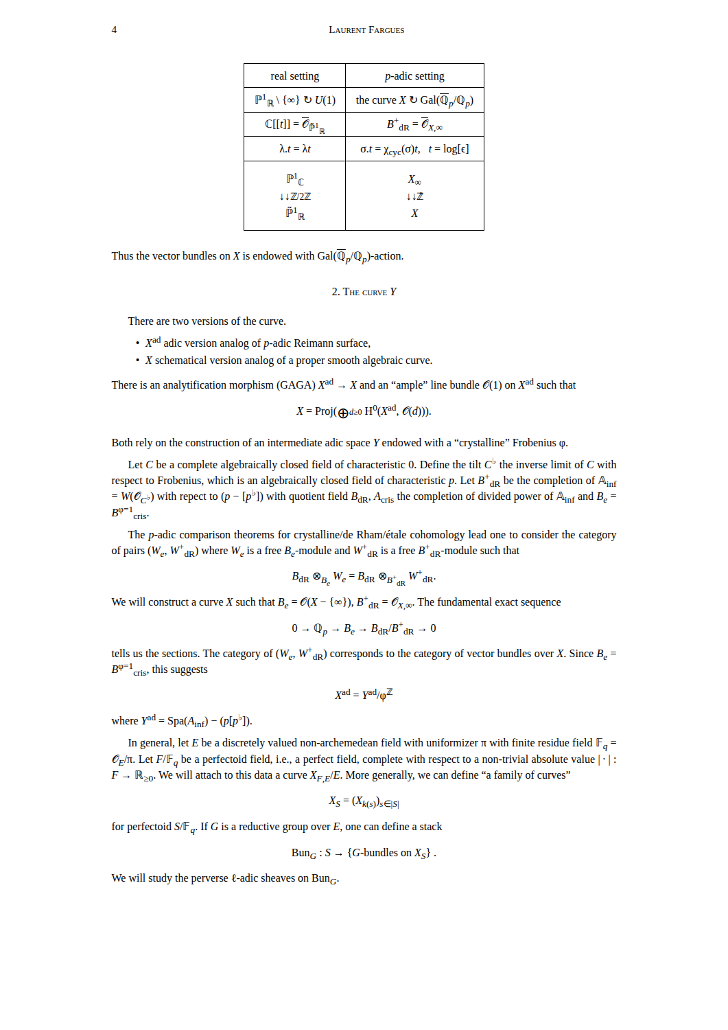4 Laurent Fargues
| real setting | p -adic setting |
| --- | --- |
| ℙ 1 ℝ \ {∞} ↻ U (1) | the curve X ↻ Gal( ℚ p /ℚ p ) |
| ℂ[[ t ]] = 𝒪 ℙ̃ 1 ℝ | B + dR = 𝒪 X ,∞ |
| λ. t = λ t | σ. t = χ cyc (σ) t , t = log[ϵ] |
| ℙ 1 ℂ ↓↓ ℤ/2ℤ ℙ̃ 1 ℝ | X ∞ ↓↓ ℤ̂ X |
Thus the vector bundles on X is endowed with Gal(ℚp/ℚp)-action.
2. The curve Y
There are two versions of the curve.
Xad adic version analog of p-adic Reimann surface,
X schematical version analog of a proper smooth algebraic curve.
There is an analytification morphism (GAGA) Xad → X and an “ample” line bundle 𝒪(1) on Xad such that
X = Proj(⊕d≥0 H0(Xad, 𝒪(d))).
Both rely on the construction of an intermediate adic space Y endowed with a “crystalline” Frobenius φ.
Let C be a complete algebraically closed field of characteristic 0. Define the tilt C♭ the inverse limit of C with respect to Frobenius, which is an algebraically closed field of characteristic p. Let B+dR be the completion of 𝔸inf = W(𝒪C♭) with repect to (p − [p♭]) with quotient field BdR, Acris the completion of divided power of 𝔸inf and Be = Bφ=1cris.
The p-adic comparison theorems for crystalline/de Rham/étale cohomology lead one to consider the category of pairs (We, W+dR) where We is a free Be-module and W+dR is a free B+dR-module such that
BdR ⊗Be We = BdR ⊗B+dR W+dR.
We will construct a curve X such that Be = 𝒪(X − {∞}), B+dR = 𝒪X,∞. The fundamental exact sequence
0 → ℚp → Be → BdR/B+dR → 0
tells us the sections. The category of (We, W+dR) corresponds to the category of vector bundles over X. Since Be = Bφ=1cris, this suggests
Xad = Yad/φℤ
where Yad = Spa(Ainf) − (p[p♭]).
In general, let E be a discretely valued non-archemedean field with uniformizer π with finite residue field 𝔽q = 𝒪E/π. Let F/𝔽q be a perfectoid field, i.e., a perfect field, complete with respect to a non-trivial absolute value | · | : F → ℝ≥0. We will attach to this data a curve XF,E/E. More generally, we can define “a family of curves”
XS = (Xk(s))s∈|S|
for perfectoid S/𝔽q. If G is a reductive group over E, one can define a stack
BunG : S → {G-bundles on XS} .
We will study the perverse ℓ-adic sheaves on BunG.